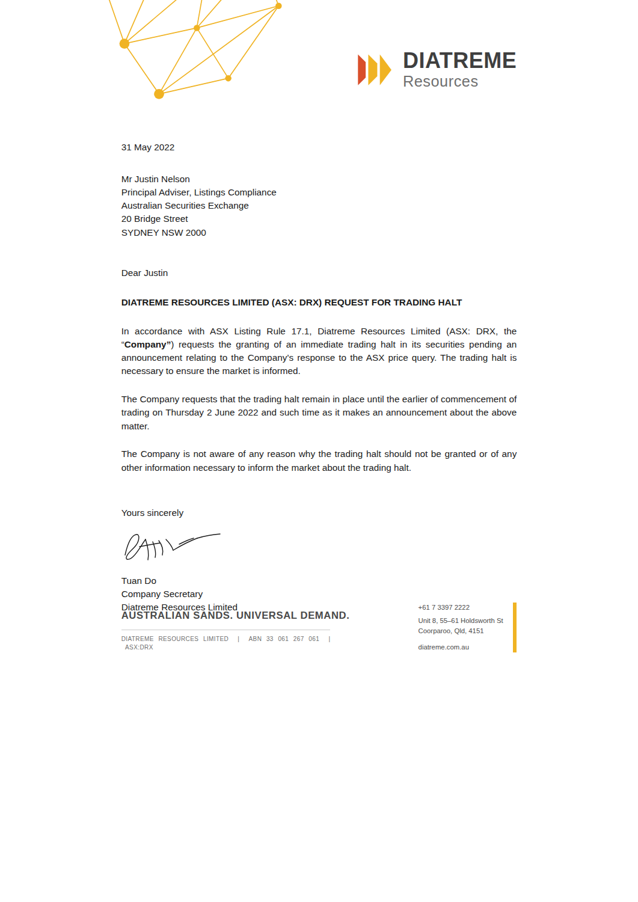DIATREME Resources
31 May 2022
Mr Justin Nelson
Principal Adviser, Listings Compliance
Australian Securities Exchange
20 Bridge Street
SYDNEY NSW 2000
Dear Justin
DIATREME RESOURCES LIMITED (ASX: DRX) REQUEST FOR TRADING HALT
In accordance with ASX Listing Rule 17.1, Diatreme Resources Limited (ASX: DRX, the “Company”) requests the granting of an immediate trading halt in its securities pending an announcement relating to the Company’s response to the ASX price query. The trading halt is necessary to ensure the market is informed.
The Company requests that the trading halt remain in place until the earlier of commencement of trading on Thursday 2 June 2022 and such time as it makes an announcement about the above matter.
The Company is not aware of any reason why the trading halt should not be granted or of any other information necessary to inform the market about the trading halt.
Yours sincerely
Tuan Do
Company Secretary
Diatreme Resources Limited
AUSTRALIAN SANDS. UNIVERSAL DEMAND.
DIATREME RESOURCES LIMITED | ABN 33 061 267 061 | ASX:DRX
+61 7 3397 2222
Unit 8, 55–61 Holdsworth St
Coorparoo, Qld, 4151
diatreme.com.au